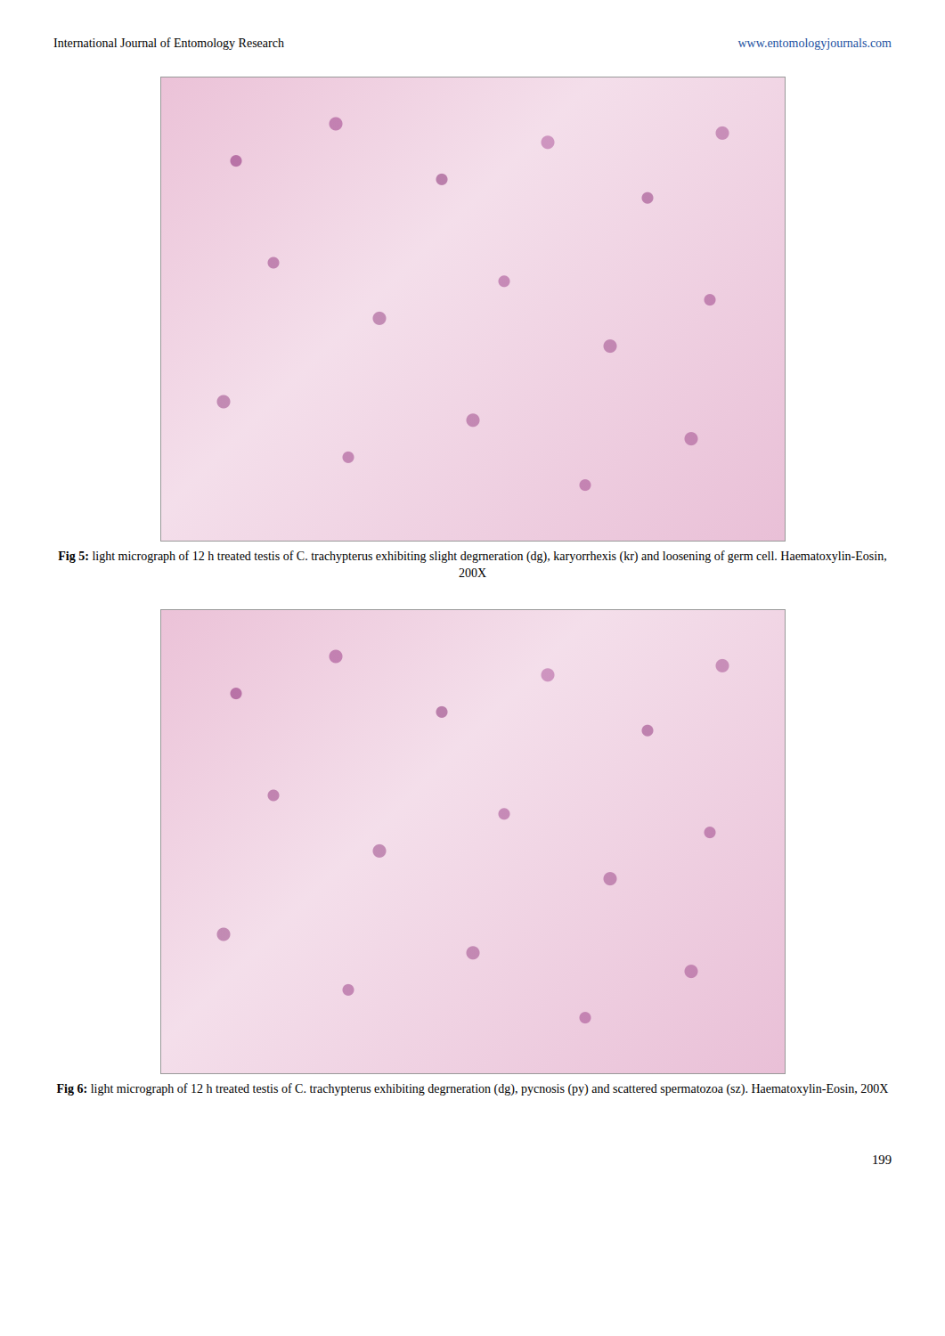International Journal of Entomology Research www.entomologyjournals.com
Fig 5: light micrograph of 12 h treated testis of C. trachypterus exhibiting slight degrneration (dg), karyorrhexis (kr) and loosening of germ cell. Haematoxylin-Eosin, 200X
Fig 6: light micrograph of 12 h treated testis of C. trachypterus exhibiting degrneration (dg), pycnosis (py) and scattered spermatozoa (sz). Haematoxylin-Eosin, 200X
199